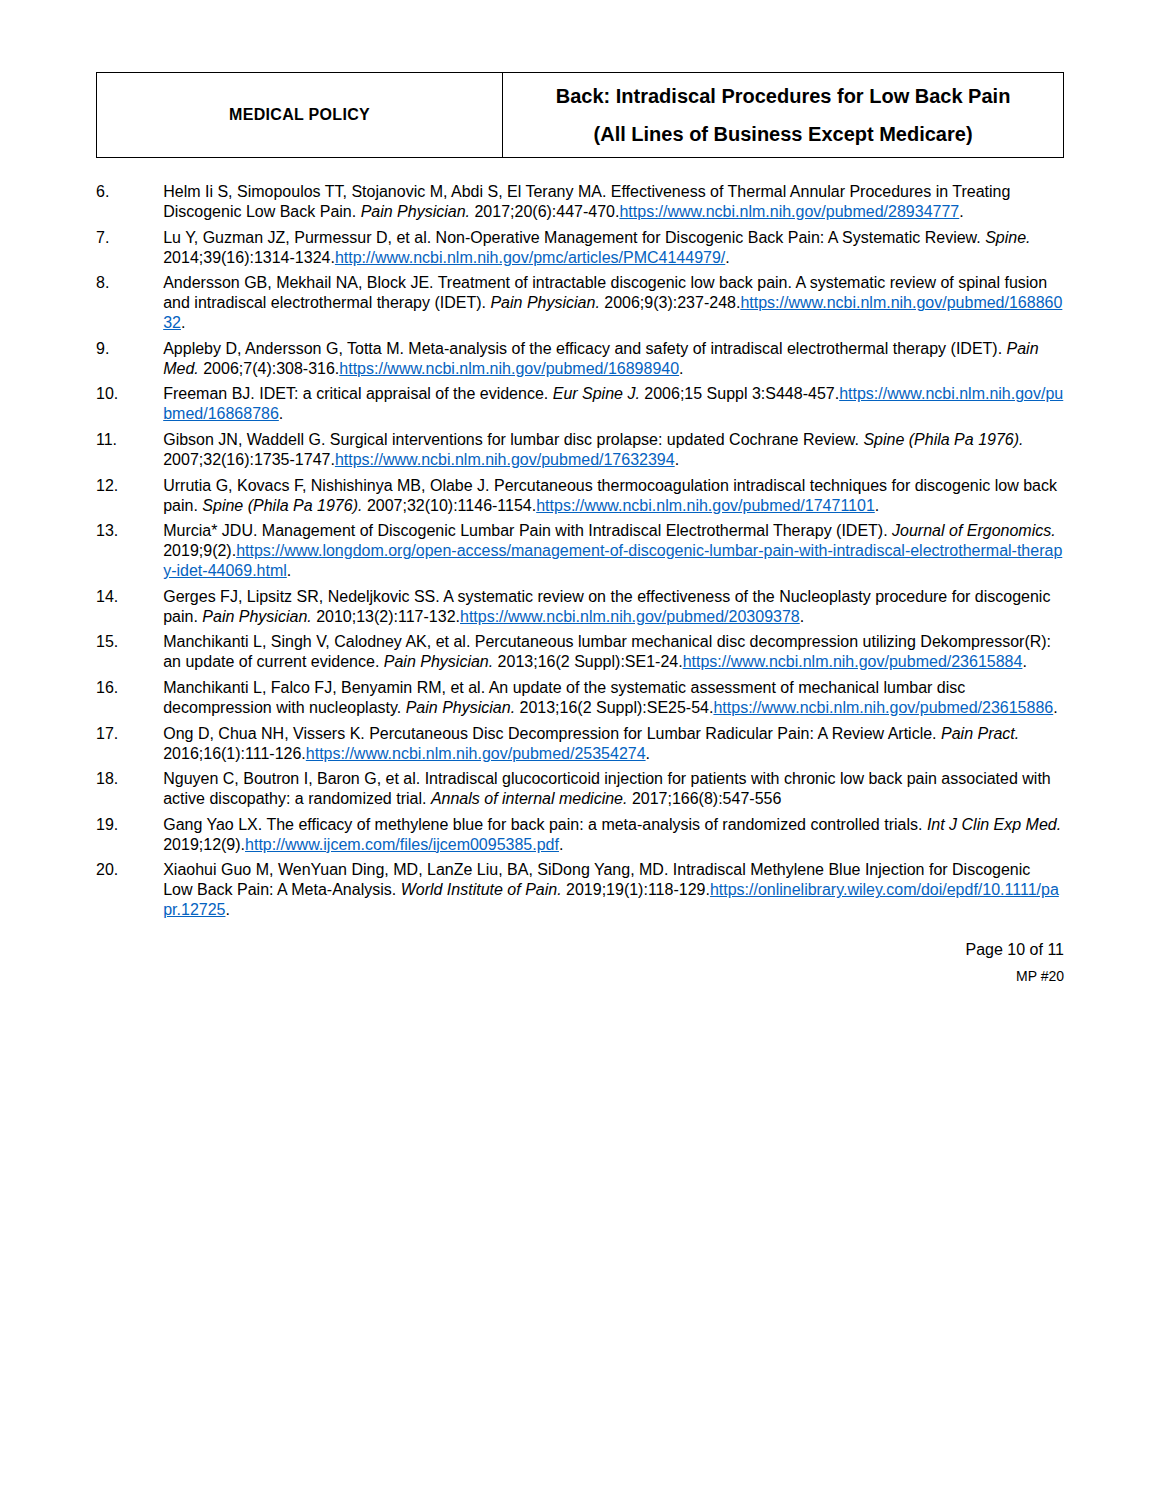| MEDICAL POLICY | Back: Intradiscal Procedures for Low Back Pain (All Lines of Business Except Medicare) |
6 Helm Ii S, Simopoulos TT, Stojanovic M, Abdi S, El Terany MA. Effectiveness of Thermal Annular Procedures in Treating Discogenic Low Back Pain. Pain Physician. 2017;20(6):447-470.https://www.ncbi.nlm.nih.gov/pubmed/28934777.
7 Lu Y, Guzman JZ, Purmessur D, et al. Non-Operative Management for Discogenic Back Pain: A Systematic Review. Spine. 2014;39(16):1314-1324.http://www.ncbi.nlm.nih.gov/pmc/articles/PMC4144979/.
8 Andersson GB, Mekhail NA, Block JE. Treatment of intractable discogenic low back pain. A systematic review of spinal fusion and intradiscal electrothermal therapy (IDET). Pain Physician. 2006;9(3):237-248.https://www.ncbi.nlm.nih.gov/pubmed/16886032.
9 Appleby D, Andersson G, Totta M. Meta-analysis of the efficacy and safety of intradiscal electrothermal therapy (IDET). Pain Med. 2006;7(4):308-316.https://www.ncbi.nlm.nih.gov/pubmed/16898940.
10 Freeman BJ. IDET: a critical appraisal of the evidence. Eur Spine J. 2006;15 Suppl 3:S448-457.https://www.ncbi.nlm.nih.gov/pubmed/16868786.
11 Gibson JN, Waddell G. Surgical interventions for lumbar disc prolapse: updated Cochrane Review. Spine (Phila Pa 1976). 2007;32(16):1735-1747.https://www.ncbi.nlm.nih.gov/pubmed/17632394.
12 Urrutia G, Kovacs F, Nishishinya MB, Olabe J. Percutaneous thermocoagulation intradiscal techniques for discogenic low back pain. Spine (Phila Pa 1976). 2007;32(10):1146-1154.https://www.ncbi.nlm.nih.gov/pubmed/17471101.
13 Murcia* JDU. Management of Discogenic Lumbar Pain with Intradiscal Electrothermal Therapy (IDET). Journal of Ergonomics. 2019;9(2).https://www.longdom.org/open-access/management-of-discogenic-lumbar-pain-with-intradiscal-electrothermal-therapy-idet-44069.html.
14 Gerges FJ, Lipsitz SR, Nedeljkovic SS. A systematic review on the effectiveness of the Nucleoplasty procedure for discogenic pain. Pain Physician. 2010;13(2):117-132.https://www.ncbi.nlm.nih.gov/pubmed/20309378.
15 Manchikanti L, Singh V, Calodney AK, et al. Percutaneous lumbar mechanical disc decompression utilizing Dekompressor(R): an update of current evidence. Pain Physician. 2013;16(2 Suppl):SE1-24.https://www.ncbi.nlm.nih.gov/pubmed/23615884.
16 Manchikanti L, Falco FJ, Benyamin RM, et al. An update of the systematic assessment of mechanical lumbar disc decompression with nucleoplasty. Pain Physician. 2013;16(2 Suppl):SE25-54.https://www.ncbi.nlm.nih.gov/pubmed/23615886.
17 Ong D, Chua NH, Vissers K. Percutaneous Disc Decompression for Lumbar Radicular Pain: A Review Article. Pain Pract. 2016;16(1):111-126.https://www.ncbi.nlm.nih.gov/pubmed/25354274.
18 Nguyen C, Boutron I, Baron G, et al. Intradiscal glucocorticoid injection for patients with chronic low back pain associated with active discopathy: a randomized trial. Annals of internal medicine. 2017;166(8):547-556
19 Gang Yao LX. The efficacy of methylene blue for back pain: a meta-analysis of randomized controlled trials. Int J Clin Exp Med. 2019;12(9).http://www.ijcem.com/files/ijcem0095385.pdf.
20 Xiaohui Guo M, WenYuan Ding, MD, LanZe Liu, BA, SiDong Yang, MD. Intradiscal Methylene Blue Injection for Discogenic Low Back Pain: A Meta-Analysis. World Institute of Pain. 2019;19(1):118-129.https://onlinelibrary.wiley.com/doi/epdf/10.1111/papr.12725.
Page 10 of 11
MP #20